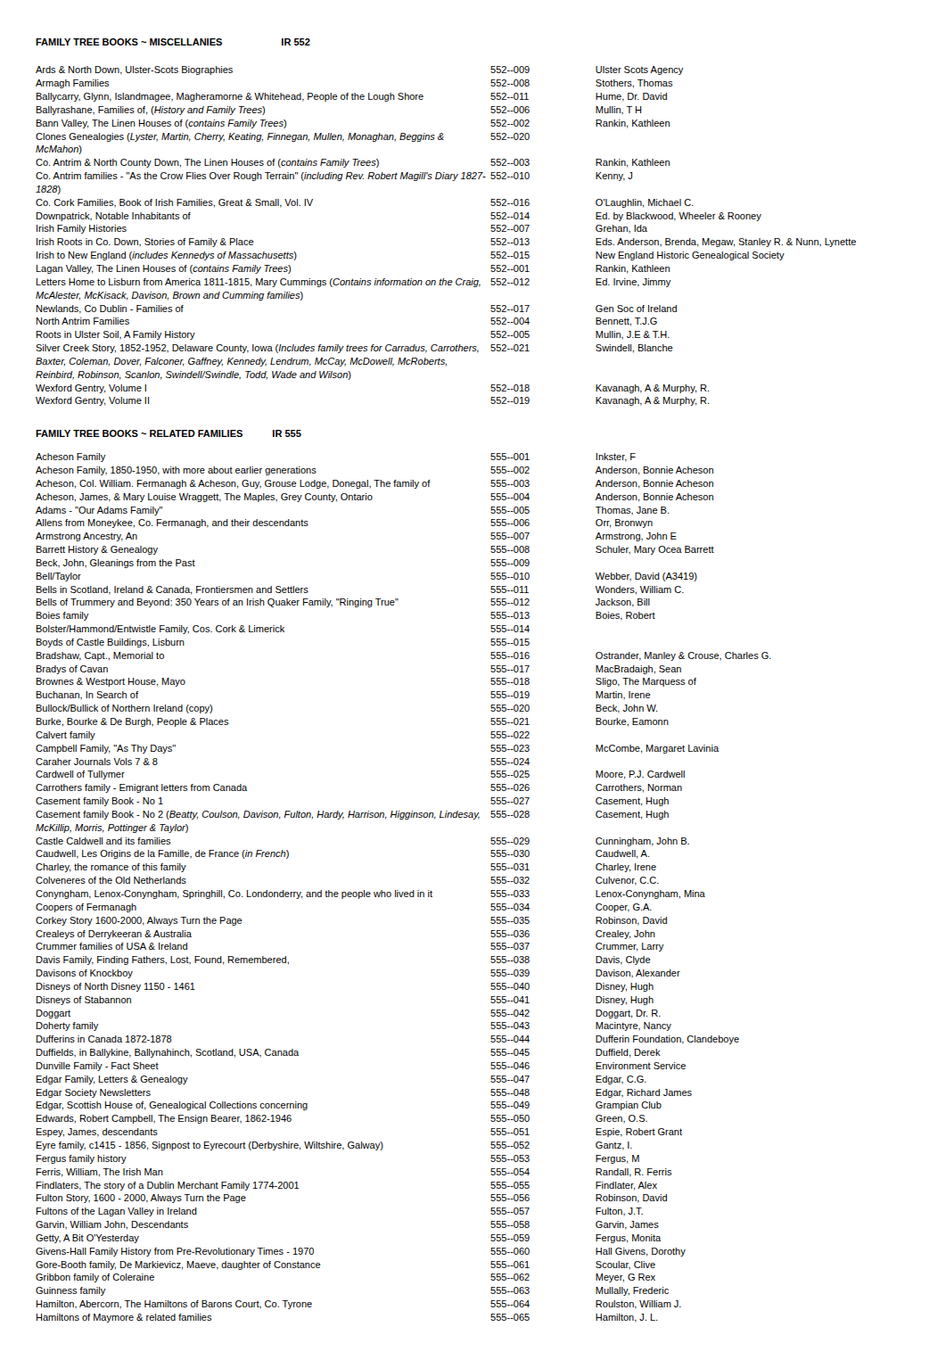FAMILY TREE BOOKS ~ MISCELLANIESIR 552
| Ards & North Down, Ulster-Scots Biographies | 552--009 | Ulster Scots Agency |
| Armagh Families | 552--008 | Stothers, Thomas |
| Ballycarry, Glynn, Islandmagee, Magheramorne & Whitehead, People of the Lough Shore | 552--011 | Hume, Dr. David |
| Ballyrashane, Families of, ( History and Family Trees ) | 552--006 | Mullin, T H |
| Bann Valley, The Linen Houses of ( contains Family Trees ) | 552--002 | Rankin, Kathleen |
| Clones Genealogies ( Lyster, Martin, Cherry, Keating, Finnegan, Mullen, Monaghan, Beggins & McMahon ) | 552--020 | |
| Co. Antrim & North County Down, The Linen Houses of ( contains Family Trees ) | 552--003 | Rankin, Kathleen |
| Co. Antrim families - "As the Crow Flies Over Rough Terrain" ( including Rev. Robert Magill's Diary 1827-1828 ) | 552--010 | Kenny, J |
| Co. Cork Families, Book of Irish Families, Great & Small, Vol. IV | 552--016 | O'Laughlin, Michael C. |
| Downpatrick, Notable Inhabitants of | 552--014 | Ed. by Blackwood, Wheeler & Rooney |
| Irish Family Histories | 552--007 | Grehan, Ida |
| Irish Roots in Co. Down, Stories of Family & Place | 552--013 | Eds. Anderson, Brenda, Megaw, Stanley R. & Nunn, Lynette |
| Irish to New England ( includes Kennedys of Massachusetts ) | 552--015 | New England Historic Genealogical Society |
| Lagan Valley, The Linen Houses of ( contains Family Trees ) | 552--001 | Rankin, Kathleen |
| Letters Home to Lisburn from America 1811-1815, Mary Cummings ( Contains information on the Craig, McAlester, McKisack, Davison, Brown and Cumming families ) | 552--012 | Ed. Irvine, Jimmy |
| Newlands, Co Dublin - Families of | 552--017 | Gen Soc of Ireland |
| North Antrim Families | 552--004 | Bennett, T.J.G |
| Roots in Ulster Soil, A Family History | 552--005 | Mullin, J.E & T.H. |
| Silver Creek Story, 1852-1952, Delaware County, Iowa ( Includes family trees for Carradus, Carrothers, Baxter, Coleman, Dover, Falconer, Gaffney, Kennedy, Lendrum, McCay, McDowell, McRoberts, Reinbird, Robinson, Scanlon, Swindell/Swindle, Todd, Wade and Wilson ) | 552--021 | Swindell, Blanche |
| Wexford Gentry, Volume I | 552--018 | Kavanagh, A & Murphy, R. |
| Wexford Gentry, Volume II | 552--019 | Kavanagh, A & Murphy, R. |
FAMILY TREE BOOKS ~ RELATED FAMILIESIR 555
| Acheson Family | 555--001 | Inkster, F |
| Acheson Family, 1850-1950, with more about earlier generations | 555--002 | Anderson, Bonnie Acheson |
| Acheson, Col. William. Fermanagh & Acheson, Guy, Grouse Lodge, Donegal, The family of | 555--003 | Anderson, Bonnie Acheson |
| Acheson, James, & Mary Louise Wraggett, The Maples, Grey County, Ontario | 555--004 | Anderson, Bonnie Acheson |
| Adams - "Our Adams Family" | 555--005 | Thomas, Jane B. |
| Allens from Moneykee, Co. Fermanagh, and their descendants | 555--006 | Orr, Bronwyn |
| Armstrong Ancestry, An | 555--007 | Armstrong, John E |
| Barrett History & Genealogy | 555--008 | Schuler, Mary Ocea Barrett |
| Beck, John, Gleanings from the Past | 555--009 | |
| Bell/Taylor | 555--010 | Webber, David (A3419) |
| Bells in Scotland, Ireland & Canada, Frontiersmen and Settlers | 555--011 | Wonders, William C. |
| Bells of Trummery and Beyond: 350 Years of an Irish Quaker Family, "Ringing True" | 555--012 | Jackson, Bill |
| Boies family | 555--013 | Boies, Robert |
| Bolster/Hammond/Entwistle Family, Cos. Cork & Limerick | 555--014 | |
| Boyds of Castle Buildings, Lisburn | 555--015 | |
| Bradshaw, Capt., Memorial to | 555--016 | Ostrander, Manley & Crouse, Charles G. |
| Bradys of Cavan | 555--017 | MacBradaigh, Sean |
| Brownes & Westport House, Mayo | 555--018 | Sligo, The Marquess of |
| Buchanan, In Search of | 555--019 | Martin, Irene |
| Bullock/Bullick of Northern Ireland (copy) | 555--020 | Beck, John W. |
| Burke, Bourke & De Burgh, People & Places | 555--021 | Bourke, Eamonn |
| Calvert family | 555--022 | |
| Campbell Family, "As Thy Days" | 555--023 | McCombe, Margaret Lavinia |
| Caraher Journals Vols 7 & 8 | 555--024 | |
| Cardwell of Tullymer | 555--025 | Moore, P.J. Cardwell |
| Carrothers family - Emigrant letters from Canada | 555--026 | Carrothers, Norman |
| Casement family Book - No 1 | 555--027 | Casement, Hugh |
| Casement family Book - No 2 ( Beatty, Coulson, Davison, Fulton, Hardy, Harrison, Higginson, Lindesay, McKillip, Morris, Pottinger & Taylor ) | 555--028 | Casement, Hugh |
| Castle Caldwell and its families | 555--029 | Cunningham, John B. |
| Caudwell, Les Origins de la Famille, de France ( in French ) | 555--030 | Caudwell, A. |
| Charley, the romance of this family | 555--031 | Charley, Irene |
| Colveneres of the Old Netherlands | 555--032 | Culvenor, C.C. |
| Conyngham, Lenox-Conyngham, Springhill, Co. Londonderry, and the people who lived in it | 555--033 | Lenox-Conyngham, Mina |
| Coopers of Fermanagh | 555--034 | Cooper, G.A. |
| Corkey Story 1600-2000, Always Turn the Page | 555--035 | Robinson, David |
| Crealeys of Derrykeeran & Australia | 555--036 | Crealey, John |
| Crummer families of USA & Ireland | 555--037 | Crummer, Larry |
| Davis Family, Finding Fathers, Lost, Found, Remembered, | 555--038 | Davis, Clyde |
| Davisons of Knockboy | 555--039 | Davison, Alexander |
| Disneys of North Disney 1150 - 1461 | 555--040 | Disney, Hugh |
| Disneys of Stabannon | 555--041 | Disney, Hugh |
| Doggart | 555--042 | Doggart, Dr. R. |
| Doherty family | 555--043 | Macintyre, Nancy |
| Dufferins in Canada 1872-1878 | 555--044 | Dufferin Foundation, Clandeboye |
| Duffields, in Ballykine, Ballynahinch, Scotland, USA, Canada | 555--045 | Duffield, Derek |
| Dunville Family - Fact Sheet | 555--046 | Environment Service |
| Edgar Family, Letters & Genealogy | 555--047 | Edgar, C.G. |
| Edgar Society Newsletters | 555--048 | Edgar, Richard James |
| Edgar, Scottish House of, Genealogical Collections concerning | 555--049 | Grampian Club |
| Edwards, Robert Campbell, The Ensign Bearer, 1862-1946 | 555--050 | Green, O.S. |
| Espey, James, descendants | 555--051 | Espie, Robert Grant |
| Eyre family, c1415 - 1856, Signpost to Eyrecourt (Derbyshire, Wiltshire, Galway) | 555--052 | Gantz, I. |
| Fergus family history | 555--053 | Fergus, M |
| Ferris, William, The Irish Man | 555--054 | Randall, R. Ferris |
| Findlaters, The story of a Dublin Merchant Family 1774-2001 | 555--055 | Findlater, Alex |
| Fulton Story, 1600 - 2000, Always Turn the Page | 555--056 | Robinson, David |
| Fultons of the Lagan Valley in Ireland | 555--057 | Fulton, J.T. |
| Garvin, William John, Descendants | 555--058 | Garvin, James |
| Getty, A Bit O'Yesterday | 555--059 | Fergus, Monita |
| Givens-Hall Family History from Pre-Revolutionary Times - 1970 | 555--060 | Hall Givens, Dorothy |
| Gore-Booth family, De Markievicz, Maeve, daughter of Constance | 555--061 | Scoular, Clive |
| Gribbon family of Coleraine | 555--062 | Meyer, G Rex |
| Guinness family | 555--063 | Mullally, Frederic |
| Hamilton, Abercorn, The Hamiltons of Barons Court, Co. Tyrone | 555--064 | Roulston, William J. |
| Hamiltons of Maymore & related families | 555--065 | Hamilton, J. L. |